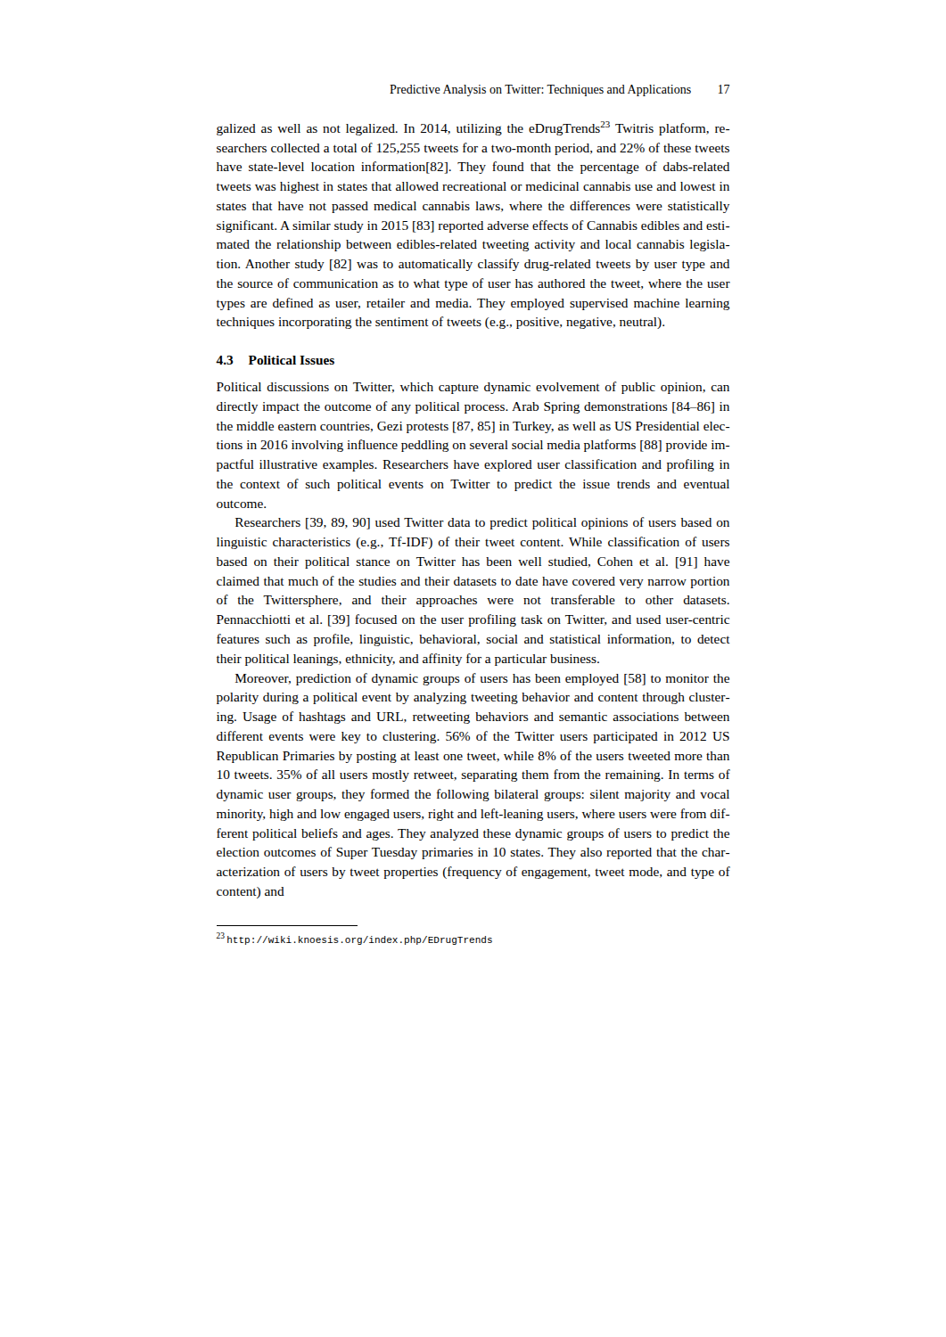Predictive Analysis on Twitter: Techniques and Applications 17
galized as well as not legalized. In 2014, utilizing the eDrugTrends23 Twitris platform, researchers collected a total of 125,255 tweets for a two-month period, and 22% of these tweets have state-level location information[82]. They found that the percentage of dabs-related tweets was highest in states that allowed recreational or medicinal cannabis use and lowest in states that have not passed medical cannabis laws, where the differences were statistically significant. A similar study in 2015 [83] reported adverse effects of Cannabis edibles and estimated the relationship between edibles-related tweeting activity and local cannabis legislation. Another study [82] was to automatically classify drug-related tweets by user type and the source of communication as to what type of user has authored the tweet, where the user types are defined as user, retailer and media. They employed supervised machine learning techniques incorporating the sentiment of tweets (e.g., positive, negative, neutral).
4.3 Political Issues
Political discussions on Twitter, which capture dynamic evolvement of public opinion, can directly impact the outcome of any political process. Arab Spring demonstrations [84–86] in the middle eastern countries, Gezi protests [87, 85] in Turkey, as well as US Presidential elections in 2016 involving influence peddling on several social media platforms [88] provide impactful illustrative examples. Researchers have explored user classification and profiling in the context of such political events on Twitter to predict the issue trends and eventual outcome.
Researchers [39, 89, 90] used Twitter data to predict political opinions of users based on linguistic characteristics (e.g., Tf-IDF) of their tweet content. While classification of users based on their political stance on Twitter has been well studied, Cohen et al. [91] have claimed that much of the studies and their datasets to date have covered very narrow portion of the Twittersphere, and their approaches were not transferable to other datasets. Pennacchiotti et al. [39] focused on the user profiling task on Twitter, and used user-centric features such as profile, linguistic, behavioral, social and statistical information, to detect their political leanings, ethnicity, and affinity for a particular business.
Moreover, prediction of dynamic groups of users has been employed [58] to monitor the polarity during a political event by analyzing tweeting behavior and content through clustering. Usage of hashtags and URL, retweeting behaviors and semantic associations between different events were key to clustering. 56% of the Twitter users participated in 2012 US Republican Primaries by posting at least one tweet, while 8% of the users tweeted more than 10 tweets. 35% of all users mostly retweet, separating them from the remaining. In terms of dynamic user groups, they formed the following bilateral groups: silent majority and vocal minority, high and low engaged users, right and left-leaning users, where users were from different political beliefs and ages. They analyzed these dynamic groups of users to predict the election outcomes of Super Tuesday primaries in 10 states. They also reported that the characterization of users by tweet properties (frequency of engagement, tweet mode, and type of content) and
23 http://wiki.knoesis.org/index.php/EDrugTrends